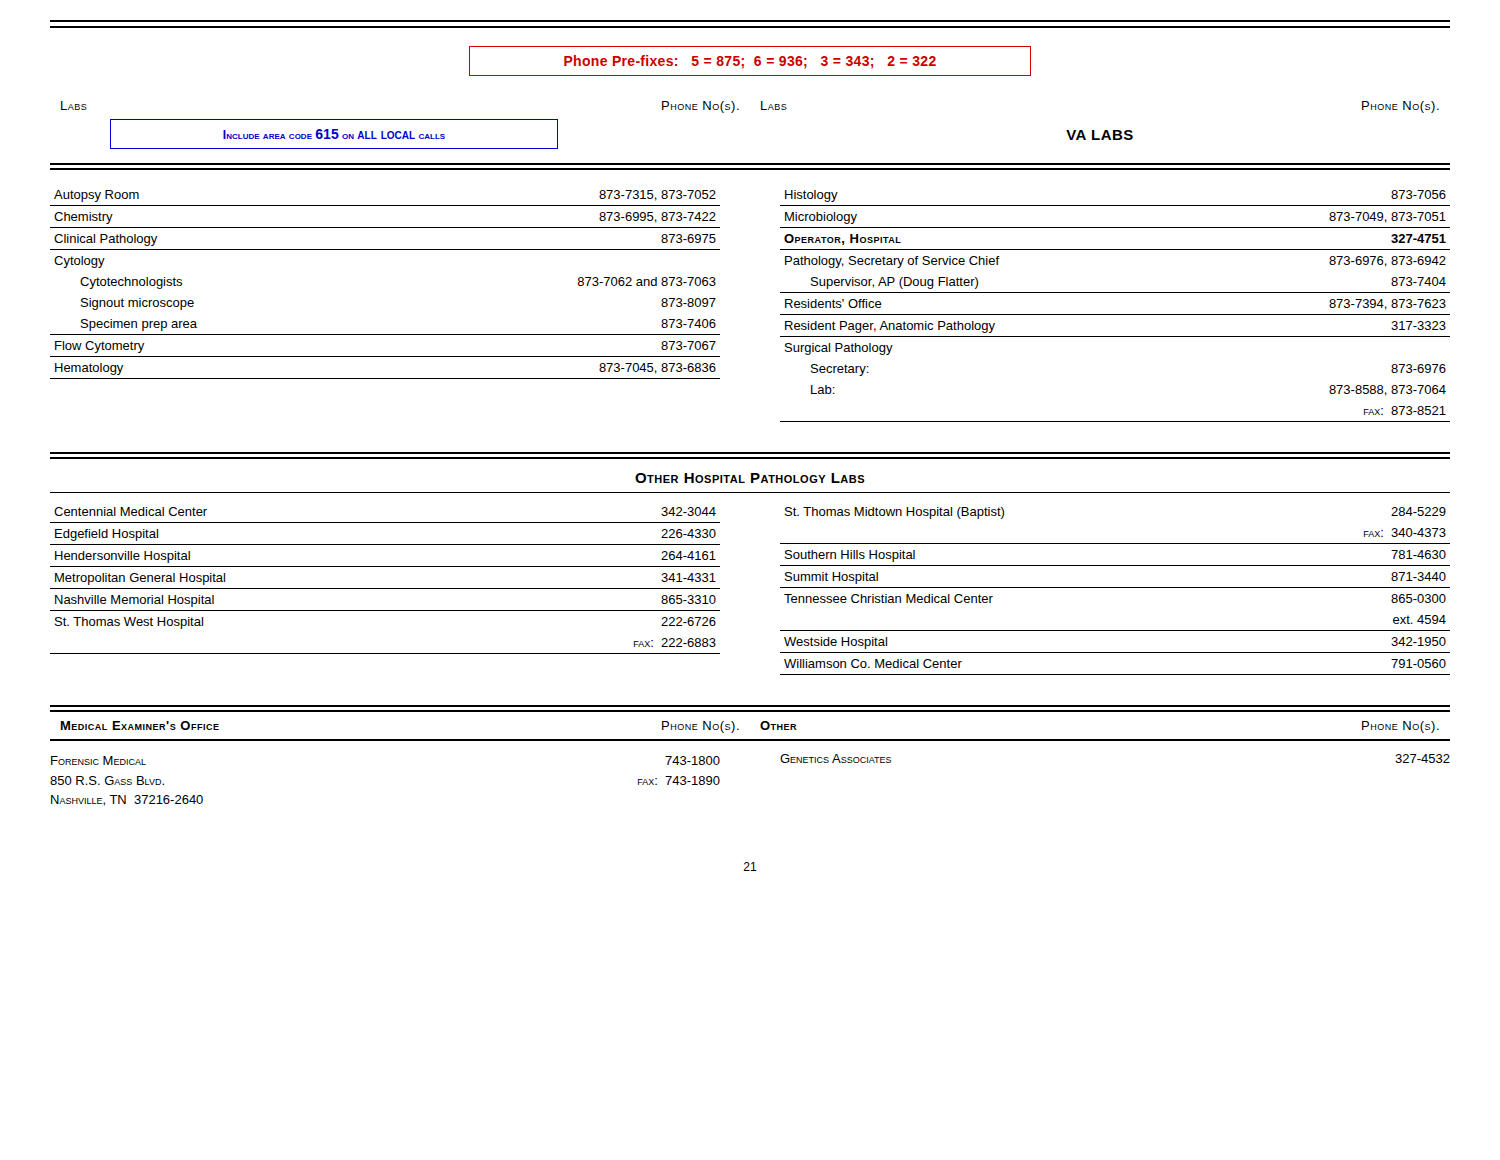Phone Pre-fixes: 5 = 875; 6 = 936; 3 = 343; 2 = 322
Labs Phone No(s).
Labs Phone No(s).
Include area code 615 on all local calls
VA LABS
| Autopsy Room | 873-7315, 873-7052 |
| Chemistry | 873-6995, 873-7422 |
| Clinical Pathology | 873-6975 |
| Cytology | |
| Cytotechnologists | 873-7062 and 873-7063 |
| Signout microscope | 873-8097 |
| Specimen prep area | 873-7406 |
| Flow Cytometry | 873-7067 |
| Hematology | 873-7045, 873-6836 |
| Histology | 873-7056 |
| Microbiology | 873-7049, 873-7051 |
| Operator, Hospital | 327-4751 |
| Pathology, Secretary of Service Chief | 873-6976, 873-6942 |
| Supervisor, AP (Doug Flatter) | 873-7404 |
| Residents' Office | 873-7394, 873-7623 |
| Resident Pager, Anatomic Pathology | 317-3323 |
| Surgical Pathology | |
| Secretary: | 873-6976 |
| Lab: | 873-8588, 873-7064 |
| | fax: 873-8521 |
Other Hospital Pathology Labs
| Centennial Medical Center | 342-3044 |
| Edgefield Hospital | 226-4330 |
| Hendersonville Hospital | 264-4161 |
| Metropolitan General Hospital | 341-4331 |
| Nashville Memorial Hospital | 865-3310 |
| St. Thomas West Hospital | 222-6726 |
| | fax: 222-6883 |
| St. Thomas Midtown Hospital (Baptist) | 284-5229 |
| | fax: 340-4373 |
| Southern Hills Hospital | 781-4630 |
| Summit Hospital | 871-3440 |
| Tennessee Christian Medical Center | 865-0300 |
| | ext. 4594 |
| Westside Hospital | 342-1950 |
| Williamson Co. Medical Center | 791-0560 |
Medical Examiner's Office Phone No(s).
Other Phone No(s).
Forensic Medical
850 R.S. Gass Blvd.
Nashville, TN 37216-2640
743-1800
fax: 743-1890
Genetics Associates
327-4532
21